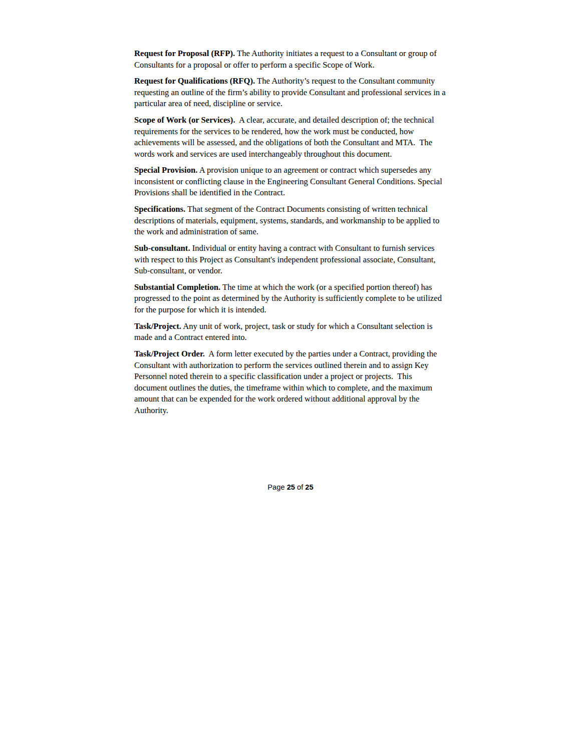Request for Proposal (RFP). The Authority initiates a request to a Consultant or group of Consultants for a proposal or offer to perform a specific Scope of Work.
Request for Qualifications (RFQ). The Authority’s request to the Consultant community requesting an outline of the firm’s ability to provide Consultant and professional services in a particular area of need, discipline or service.
Scope of Work (or Services). A clear, accurate, and detailed description of; the technical requirements for the services to be rendered, how the work must be conducted, how achievements will be assessed, and the obligations of both the Consultant and MTA. The words work and services are used interchangeably throughout this document.
Special Provision. A provision unique to an agreement or contract which supersedes any inconsistent or conflicting clause in the Engineering Consultant General Conditions. Special Provisions shall be identified in the Contract.
Specifications. That segment of the Contract Documents consisting of written technical descriptions of materials, equipment, systems, standards, and workmanship to be applied to the work and administration of same.
Sub-consultant. Individual or entity having a contract with Consultant to furnish services with respect to this Project as Consultant's independent professional associate, Consultant, Sub-consultant, or vendor.
Substantial Completion. The time at which the work (or a specified portion thereof) has progressed to the point as determined by the Authority is sufficiently complete to be utilized for the purpose for which it is intended.
Task/Project. Any unit of work, project, task or study for which a Consultant selection is made and a Contract entered into.
Task/Project Order. A form letter executed by the parties under a Contract, providing the Consultant with authorization to perform the services outlined therein and to assign Key Personnel noted therein to a specific classification under a project or projects. This document outlines the duties, the timeframe within which to complete, and the maximum amount that can be expended for the work ordered without additional approval by the Authority.
Page 25 of 25